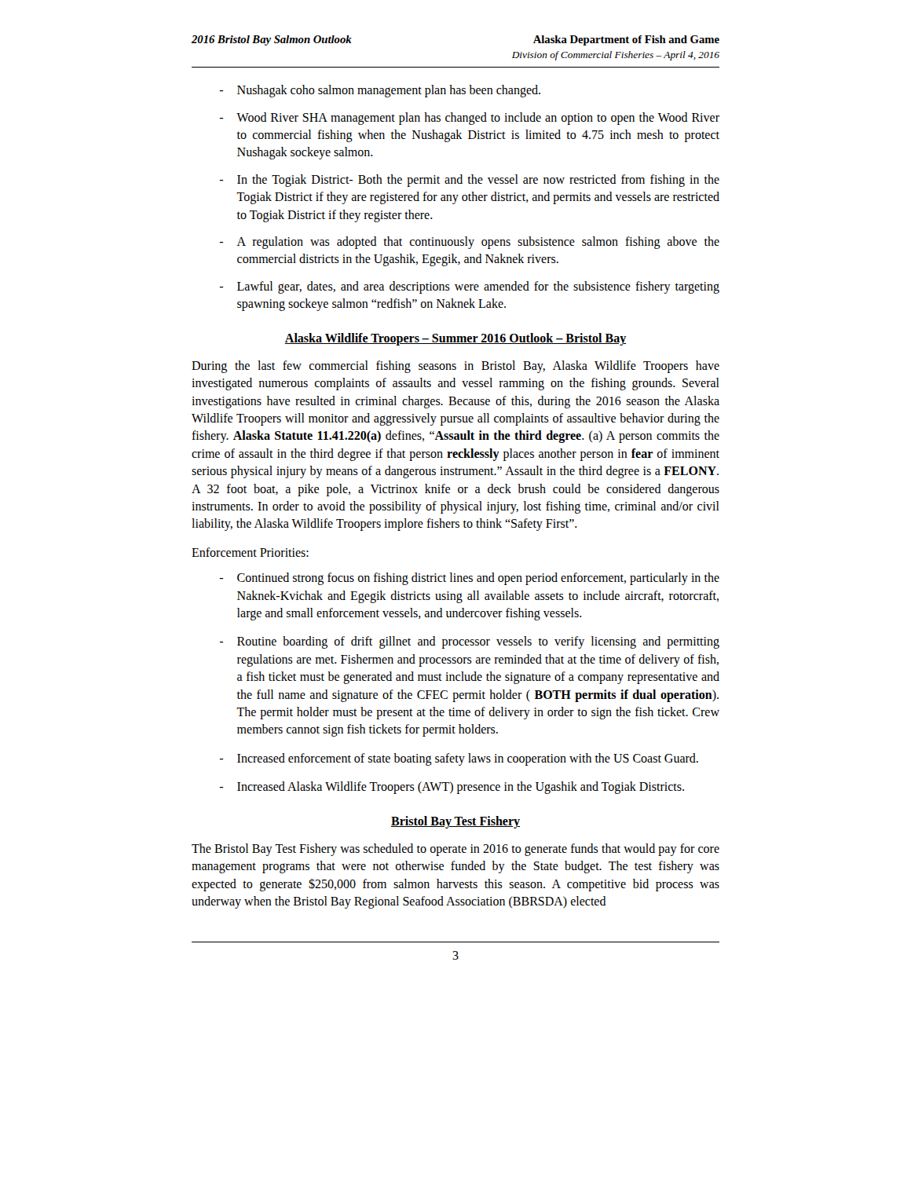2016 Bristol Bay Salmon Outlook
Alaska Department of Fish and Game
Division of Commercial Fisheries – April 4, 2016
Nushagak coho salmon management plan has been changed.
Wood River SHA management plan has changed to include an option to open the Wood River to commercial fishing when the Nushagak District is limited to 4.75 inch mesh to protect Nushagak sockeye salmon.
In the Togiak District- Both the permit and the vessel are now restricted from fishing in the Togiak District if they are registered for any other district, and permits and vessels are restricted to Togiak District if they register there.
A regulation was adopted that continuously opens subsistence salmon fishing above the commercial districts in the Ugashik, Egegik, and Naknek rivers.
Lawful gear, dates, and area descriptions were amended for the subsistence fishery targeting spawning sockeye salmon “redfish” on Naknek Lake.
Alaska Wildlife Troopers – Summer 2016 Outlook – Bristol Bay
During the last few commercial fishing seasons in Bristol Bay, Alaska Wildlife Troopers have investigated numerous complaints of assaults and vessel ramming on the fishing grounds. Several investigations have resulted in criminal charges. Because of this, during the 2016 season the Alaska Wildlife Troopers will monitor and aggressively pursue all complaints of assaultive behavior during the fishery. Alaska Statute 11.41.220(a) defines, “Assault in the third degree. (a) A person commits the crime of assault in the third degree if that person recklessly places another person in fear of imminent serious physical injury by means of a dangerous instrument.” Assault in the third degree is a FELONY. A 32 foot boat, a pike pole, a Victrinox knife or a deck brush could be considered dangerous instruments. In order to avoid the possibility of physical injury, lost fishing time, criminal and/or civil liability, the Alaska Wildlife Troopers implore fishers to think “Safety First”.
Enforcement Priorities:
Continued strong focus on fishing district lines and open period enforcement, particularly in the Naknek-Kvichak and Egegik districts using all available assets to include aircraft, rotorcraft, large and small enforcement vessels, and undercover fishing vessels.
Routine boarding of drift gillnet and processor vessels to verify licensing and permitting regulations are met. Fishermen and processors are reminded that at the time of delivery of fish, a fish ticket must be generated and must include the signature of a company representative and the full name and signature of the CFEC permit holder ( BOTH permits if dual operation). The permit holder must be present at the time of delivery in order to sign the fish ticket. Crew members cannot sign fish tickets for permit holders.
Increased enforcement of state boating safety laws in cooperation with the US Coast Guard.
Increased Alaska Wildlife Troopers (AWT) presence in the Ugashik and Togiak Districts.
Bristol Bay Test Fishery
The Bristol Bay Test Fishery was scheduled to operate in 2016 to generate funds that would pay for core management programs that were not otherwise funded by the State budget. The test fishery was expected to generate $250,000 from salmon harvests this season. A competitive bid process was underway when the Bristol Bay Regional Seafood Association (BBRSDA) elected
3